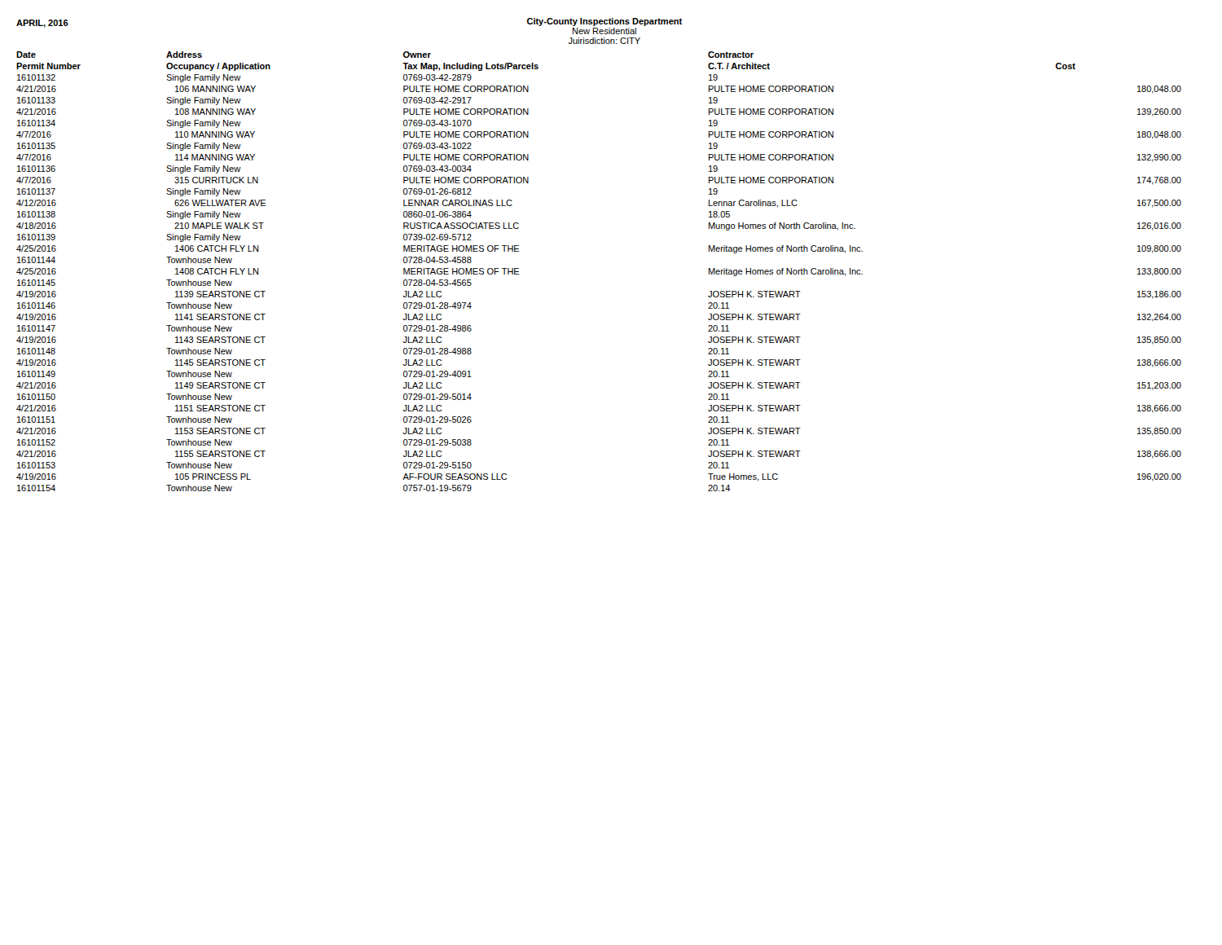APRIL, 2016
City-County Inspections Department
New Residential
Juirisdiction: CITY
| Date | Address | Owner | Contractor | |
| --- | --- | --- | --- | --- |
| Permit Number | Occupancy / Application | Tax Map, Including Lots/Parcels | C.T. / Architect | Cost |
| 16101132 | Single Family New | 0769-03-42-2879 | 19 | |
| 4/21/2016 | 106 MANNING WAY | PULTE HOME CORPORATION | PULTE HOME CORPORATION | 180,048.00 |
| 16101133 | Single Family New | 0769-03-42-2917 | 19 | |
| 4/21/2016 | 108 MANNING WAY | PULTE HOME CORPORATION | PULTE HOME CORPORATION | 139,260.00 |
| 16101134 | Single Family New | 0769-03-43-1070 | 19 | |
| 4/7/2016 | 110 MANNING WAY | PULTE HOME CORPORATION | PULTE HOME CORPORATION | 180,048.00 |
| 16101135 | Single Family New | 0769-03-43-1022 | 19 | |
| 4/7/2016 | 114 MANNING WAY | PULTE HOME CORPORATION | PULTE HOME CORPORATION | 132,990.00 |
| 16101136 | Single Family New | 0769-03-43-0034 | 19 | |
| 4/7/2016 | 315 CURRITUCK LN | PULTE HOME CORPORATION | PULTE HOME CORPORATION | 174,768.00 |
| 16101137 | Single Family New | 0769-01-26-6812 | 19 | |
| 4/12/2016 | 626 WELLWATER AVE | LENNAR CAROLINAS LLC | Lennar Carolinas, LLC | 167,500.00 |
| 16101138 | Single Family New | 0860-01-06-3864 | 18.05 | |
| 4/18/2016 | 210 MAPLE WALK ST | RUSTICA ASSOCIATES LLC | Mungo Homes of North Carolina, Inc. | 126,016.00 |
| 16101139 | Single Family New | 0739-02-69-5712 | | |
| 4/25/2016 | 1406 CATCH FLY LN | MERITAGE HOMES OF THE | Meritage Homes of North Carolina, Inc. | 109,800.00 |
| 16101144 | Townhouse New | 0728-04-53-4588 | | |
| 4/25/2016 | 1408 CATCH FLY LN | MERITAGE HOMES OF THE | Meritage Homes of North Carolina, Inc. | 133,800.00 |
| 16101145 | Townhouse New | 0728-04-53-4565 | | |
| 4/19/2016 | 1139 SEARSTONE CT | JLA2 LLC | JOSEPH K. STEWART | 153,186.00 |
| 16101146 | Townhouse New | 0729-01-28-4974 | 20.11 | |
| 4/19/2016 | 1141 SEARSTONE CT | JLA2 LLC | JOSEPH K. STEWART | 132,264.00 |
| 16101147 | Townhouse New | 0729-01-28-4986 | 20.11 | |
| 4/19/2016 | 1143 SEARSTONE CT | JLA2 LLC | JOSEPH K. STEWART | 135,850.00 |
| 16101148 | Townhouse New | 0729-01-28-4988 | 20.11 | |
| 4/19/2016 | 1145 SEARSTONE CT | JLA2 LLC | JOSEPH K. STEWART | 138,666.00 |
| 16101149 | Townhouse New | 0729-01-29-4091 | 20.11 | |
| 4/21/2016 | 1149 SEARSTONE CT | JLA2 LLC | JOSEPH K. STEWART | 151,203.00 |
| 16101150 | Townhouse New | 0729-01-29-5014 | 20.11 | |
| 4/21/2016 | 1151 SEARSTONE CT | JLA2 LLC | JOSEPH K. STEWART | 138,666.00 |
| 16101151 | Townhouse New | 0729-01-29-5026 | 20.11 | |
| 4/21/2016 | 1153 SEARSTONE CT | JLA2 LLC | JOSEPH K. STEWART | 135,850.00 |
| 16101152 | Townhouse New | 0729-01-29-5038 | 20.11 | |
| 4/21/2016 | 1155 SEARSTONE CT | JLA2 LLC | JOSEPH K. STEWART | 138,666.00 |
| 16101153 | Townhouse New | 0729-01-29-5150 | 20.11 | |
| 4/19/2016 | 105 PRINCESS PL | AF-FOUR SEASONS LLC | True Homes, LLC | 196,020.00 |
| 16101154 | Townhouse New | 0757-01-19-5679 | 20.14 | |